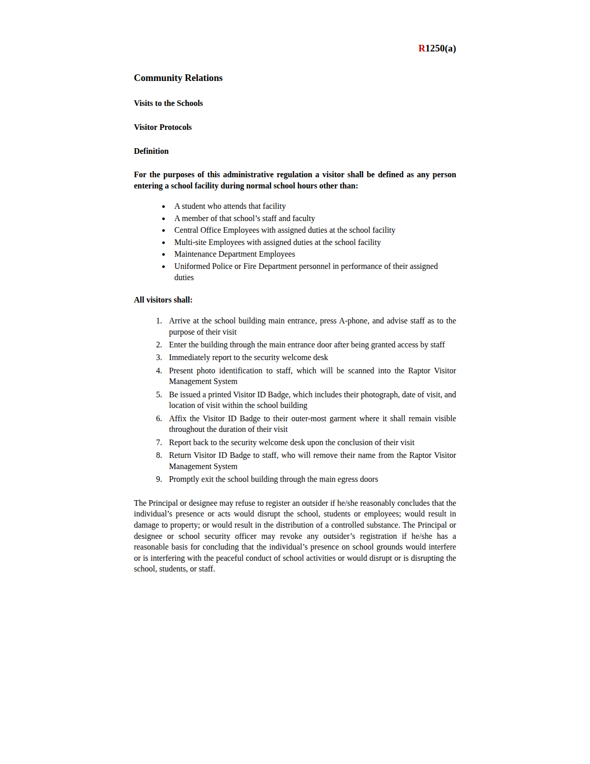R1250(a)
Community Relations
Visits to the Schools
Visitor Protocols
Definition
For the purposes of this administrative regulation a visitor shall be defined as any person entering a school facility during normal school hours other than:
A student who attends that facility
A member of that school’s staff and faculty
Central Office Employees with assigned duties at the school facility
Multi-site Employees with assigned duties at the school facility
Maintenance Department Employees
Uniformed Police or Fire Department personnel in performance of their assigned duties
All visitors shall:
Arrive at the school building main entrance, press A-phone, and advise staff as to the purpose of their visit
Enter the building through the main entrance door after being granted access by staff
Immediately report to the security welcome desk
Present photo identification to staff, which will be scanned into the Raptor Visitor Management System
Be issued a printed Visitor ID Badge, which includes their photograph, date of visit, and location of visit within the school building
Affix the Visitor ID Badge to their outer-most garment where it shall remain visible throughout the duration of their visit
Report back to the security welcome desk upon the conclusion of their visit
Return Visitor ID Badge to staff, who will remove their name from the Raptor Visitor Management System
Promptly exit the school building through the main egress doors
The Principal or designee may refuse to register an outsider if he/she reasonably concludes that the individual’s presence or acts would disrupt the school, students or employees; would result in damage to property; or would result in the distribution of a controlled substance. The Principal or designee or school security officer may revoke any outsider’s registration if he/she has a reasonable basis for concluding that the individual’s presence on school grounds would interfere or is interfering with the peaceful conduct of school activities or would disrupt or is disrupting the school, students, or staff.